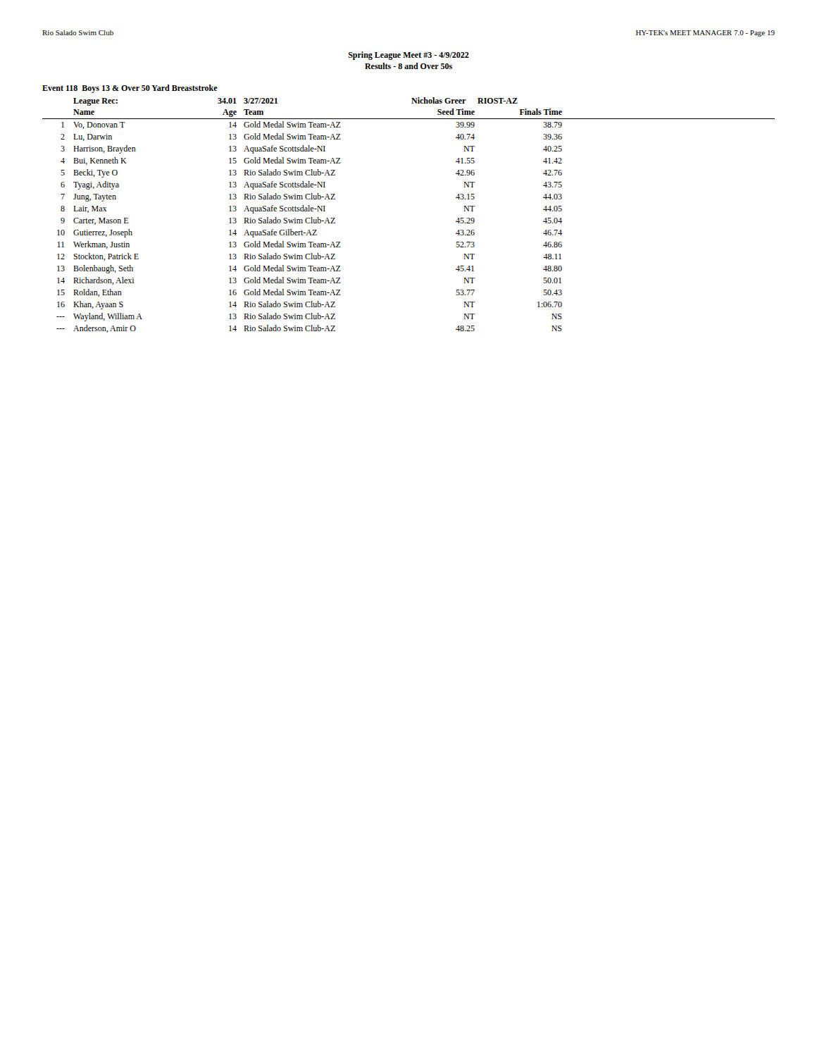Rio Salado Swim Club
HY-TEK's MEET MANAGER 7.0 - Page 19
Spring League Meet #3 - 4/9/2022
Results - 8 and Over 50s
Event 118 Boys 13 & Over 50 Yard Breaststroke
| | League Rec: | 34.01 | 3/27/2021 | Nicholas Greer | RIOST-AZ | |
| | Name | Age | Team | Seed Time | Finals Time | |
| --- | --- | --- | --- | --- | --- | --- |
| 1 | Vo, Donovan T | 14 | Gold Medal Swim Team-AZ | 39.99 | 38.79 | |
| 2 | Lu, Darwin | 13 | Gold Medal Swim Team-AZ | 40.74 | 39.36 | |
| 3 | Harrison, Brayden | 13 | AquaSafe Scottsdale-NI | NT | 40.25 | |
| 4 | Bui, Kenneth K | 15 | Gold Medal Swim Team-AZ | 41.55 | 41.42 | |
| 5 | Becki, Tye O | 13 | Rio Salado Swim Club-AZ | 42.96 | 42.76 | |
| 6 | Tyagi, Aditya | 13 | AquaSafe Scottsdale-NI | NT | 43.75 | |
| 7 | Jung, Tayten | 13 | Rio Salado Swim Club-AZ | 43.15 | 44.03 | |
| 8 | Lair, Max | 13 | AquaSafe Scottsdale-NI | NT | 44.05 | |
| 9 | Carter, Mason E | 13 | Rio Salado Swim Club-AZ | 45.29 | 45.04 | |
| 10 | Gutierrez, Joseph | 14 | AquaSafe Gilbert-AZ | 43.26 | 46.74 | |
| 11 | Werkman, Justin | 13 | Gold Medal Swim Team-AZ | 52.73 | 46.86 | |
| 12 | Stockton, Patrick E | 13 | Rio Salado Swim Club-AZ | NT | 48.11 | |
| 13 | Bolenbaugh, Seth | 14 | Gold Medal Swim Team-AZ | 45.41 | 48.80 | |
| 14 | Richardson, Alexi | 13 | Gold Medal Swim Team-AZ | NT | 50.01 | |
| 15 | Roldan, Ethan | 16 | Gold Medal Swim Team-AZ | 53.77 | 50.43 | |
| 16 | Khan, Ayaan S | 14 | Rio Salado Swim Club-AZ | NT | 1:06.70 | |
| --- | Wayland, William A | 13 | Rio Salado Swim Club-AZ | NT | NS | |
| --- | Anderson, Amir O | 14 | Rio Salado Swim Club-AZ | 48.25 | NS | |